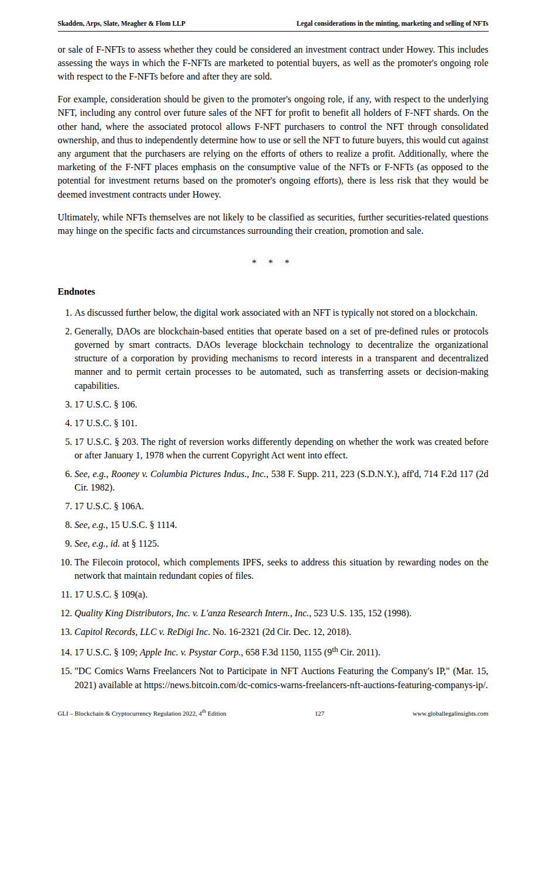Skadden, Arps, Slate, Meagher & Flom LLP Legal considerations in the minting, marketing and selling of NFTs
or sale of F-NFTs to assess whether they could be considered an investment contract under Howey. This includes assessing the ways in which the F-NFTs are marketed to potential buyers, as well as the promoter's ongoing role with respect to the F-NFTs before and after they are sold.
For example, consideration should be given to the promoter's ongoing role, if any, with respect to the underlying NFT, including any control over future sales of the NFT for profit to benefit all holders of F-NFT shards. On the other hand, where the associated protocol allows F-NFT purchasers to control the NFT through consolidated ownership, and thus to independently determine how to use or sell the NFT to future buyers, this would cut against any argument that the purchasers are relying on the efforts of others to realize a profit. Additionally, where the marketing of the F-NFT places emphasis on the consumptive value of the NFTs or F-NFTs (as opposed to the potential for investment returns based on the promoter's ongoing efforts), there is less risk that they would be deemed investment contracts under Howey.
Ultimately, while NFTs themselves are not likely to be classified as securities, further securities-related questions may hinge on the specific facts and circumstances surrounding their creation, promotion and sale.
* * *
Endnotes
As discussed further below, the digital work associated with an NFT is typically not stored on a blockchain.
Generally, DAOs are blockchain-based entities that operate based on a set of pre-defined rules or protocols governed by smart contracts. DAOs leverage blockchain technology to decentralize the organizational structure of a corporation by providing mechanisms to record interests in a transparent and decentralized manner and to permit certain processes to be automated, such as transferring assets or decision-making capabilities.
17 U.S.C. § 106.
17 U.S.C. § 101.
17 U.S.C. § 203. The right of reversion works differently depending on whether the work was created before or after January 1, 1978 when the current Copyright Act went into effect.
See, e.g., Rooney v. Columbia Pictures Indus., Inc., 538 F. Supp. 211, 223 (S.D.N.Y.), aff'd, 714 F.2d 117 (2d Cir. 1982).
17 U.S.C. § 106A.
See, e.g., 15 U.S.C. § 1114.
See, e.g., id. at § 1125.
The Filecoin protocol, which complements IPFS, seeks to address this situation by rewarding nodes on the network that maintain redundant copies of files.
17 U.S.C. § 109(a).
Quality King Distributors, Inc. v. L'anza Research Intern., Inc., 523 U.S. 135, 152 (1998).
Capitol Records, LLC v. ReDigi Inc. No. 16-2321 (2d Cir. Dec. 12, 2018).
17 U.S.C. § 109; Apple Inc. v. Psystar Corp., 658 F.3d 1150, 1155 (9th Cir. 2011).
"DC Comics Warns Freelancers Not to Participate in NFT Auctions Featuring the Company's IP," (Mar. 15, 2021) available at https://news.bitcoin.com/dc-comics-warns-freelancers-nft-auctions-featuring-companys-ip/.
GLI – Blockchain & Cryptocurrency Regulation 2022, 4th Edition 127 www.globallegalinsights.com